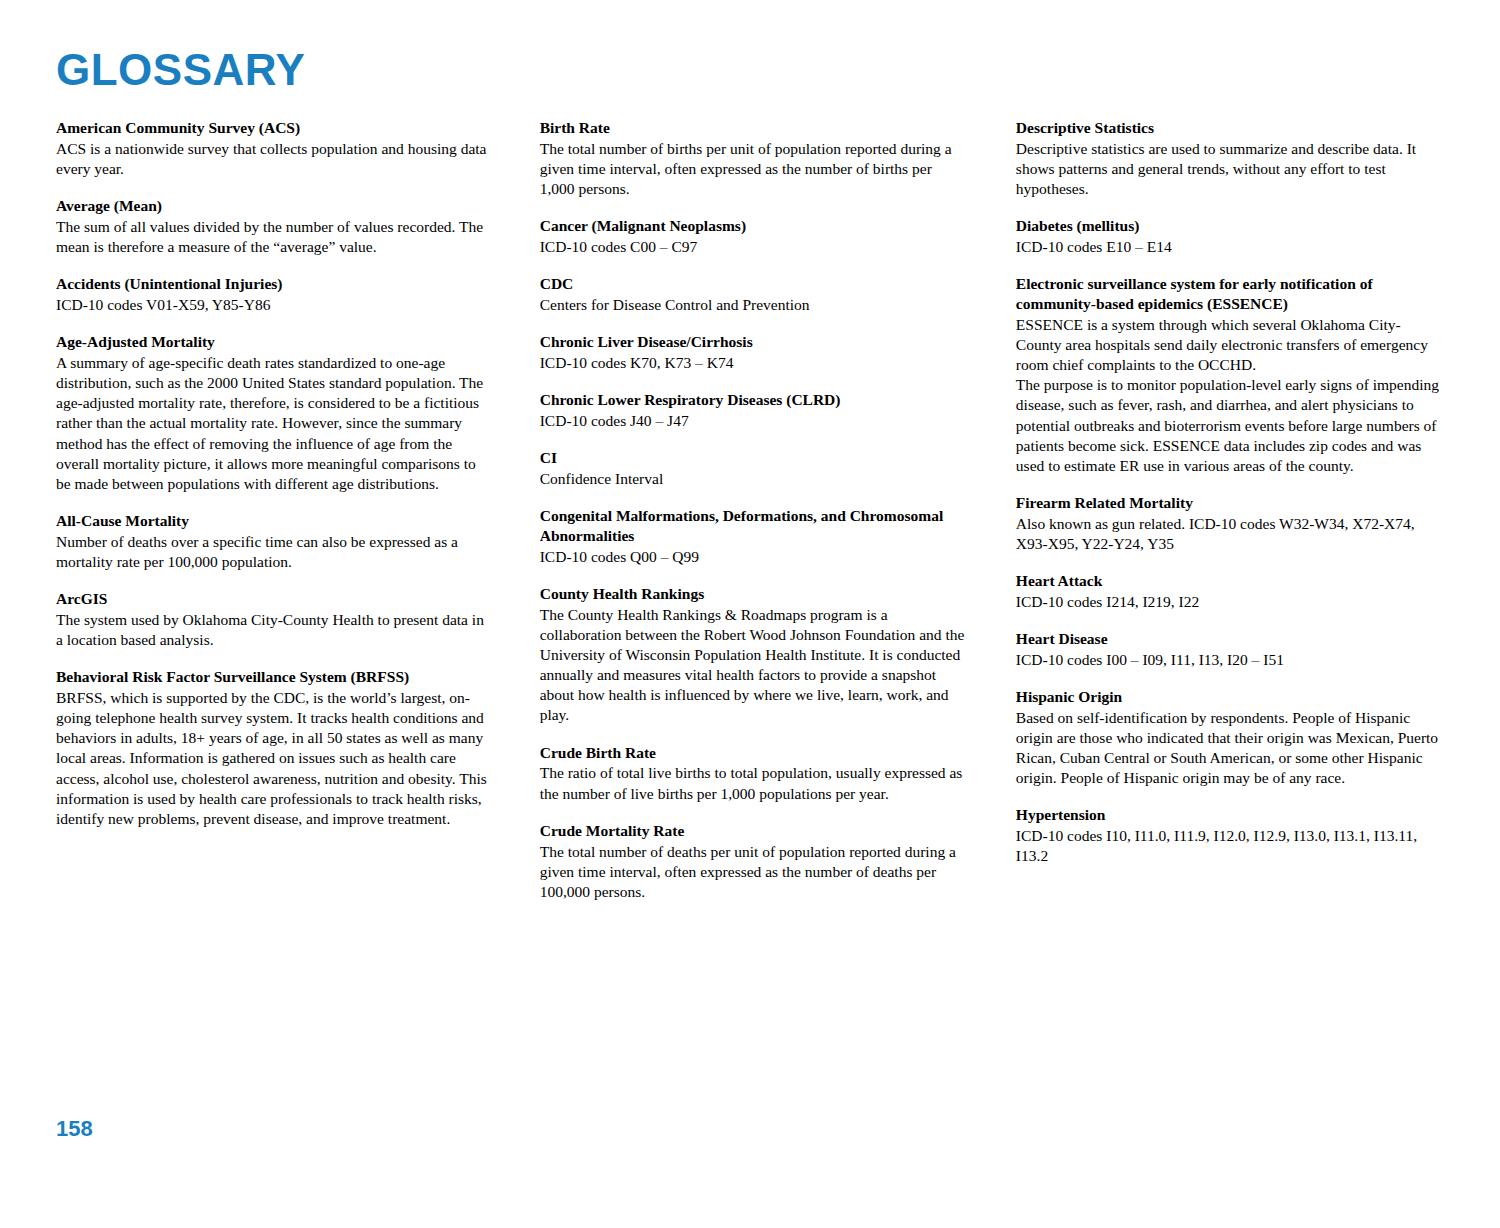GLOSSARY
American Community Survey (ACS)
ACS is a nationwide survey that collects population and housing data every year.
Average (Mean)
The sum of all values divided by the number of values recorded. The mean is therefore a measure of the “average” value.
Accidents (Unintentional Injuries)
ICD-10 codes V01-X59, Y85-Y86
Age-Adjusted Mortality
A summary of age-specific death rates standardized to one-age distribution, such as the 2000 United States standard population. The age-adjusted mortality rate, therefore, is considered to be a fictitious rather than the actual mortality rate. However, since the summary method has the effect of removing the influence of age from the overall mortality picture, it allows more meaningful comparisons to be made between populations with different age distributions.
All-Cause Mortality
Number of deaths over a specific time can also be expressed as a mortality rate per 100,000 population.
ArcGIS
The system used by Oklahoma City-County Health to present data in a location based analysis.
Behavioral Risk Factor Surveillance System (BRFSS)
BRFSS, which is supported by the CDC, is the world’s largest, on-going telephone health survey system. It tracks health conditions and behaviors in adults, 18+ years of age, in all 50 states as well as many local areas. Information is gathered on issues such as health care access, alcohol use, cholesterol awareness, nutrition and obesity. This information is used by health care professionals to track health risks, identify new problems, prevent disease, and improve treatment.
Birth Rate
The total number of births per unit of population reported during a given time interval, often expressed as the number of births per 1,000 persons.
Cancer (Malignant Neoplasms)
ICD-10 codes C00 – C97
CDC
Centers for Disease Control and Prevention
Chronic Liver Disease/Cirrhosis
ICD-10 codes K70, K73 – K74
Chronic Lower Respiratory Diseases (CLRD)
ICD-10 codes J40 – J47
CI
Confidence Interval
Congenital Malformations, Deformations, and Chromosomal Abnormalities
ICD-10 codes Q00 – Q99
County Health Rankings
The County Health Rankings & Roadmaps program is a collaboration between the Robert Wood Johnson Foundation and the University of Wisconsin Population Health Institute. It is conducted annually and measures vital health factors to provide a snapshot about how health is influenced by where we live, learn, work, and play.
Crude Birth Rate
The ratio of total live births to total population, usually expressed as the number of live births per 1,000 populations per year.
Crude Mortality Rate
The total number of deaths per unit of population reported during a given time interval, often expressed as the number of deaths per 100,000 persons.
Descriptive Statistics
Descriptive statistics are used to summarize and describe data. It shows patterns and general trends, without any effort to test hypotheses.
Diabetes (mellitus)
ICD-10 codes E10 – E14
Electronic surveillance system for early notification of community-based epidemics (ESSENCE)
ESSENCE is a system through which several Oklahoma City-County area hospitals send daily electronic transfers of emergency room chief complaints to the OCCHD.
The purpose is to monitor population-level early signs of impending disease, such as fever, rash, and diarrhea, and alert physicians to potential outbreaks and bioterrorism events before large numbers of patients become sick. ESSENCE data includes zip codes and was used to estimate ER use in various areas of the county.
Firearm Related Mortality
Also known as gun related. ICD-10 codes W32-W34, X72-X74, X93-X95, Y22-Y24, Y35
Heart Attack
ICD-10 codes I214, I219, I22
Heart Disease
ICD-10 codes I00 – I09, I11, I13, I20 – I51
Hispanic Origin
Based on self-identification by respondents. People of Hispanic origin are those who indicated that their origin was Mexican, Puerto Rican, Cuban Central or South American, or some other Hispanic origin. People of Hispanic origin may be of any race.
Hypertension
ICD-10 codes I10, I11.0, I11.9, I12.0, I12.9, I13.0, I13.1, I13.11, I13.2
158